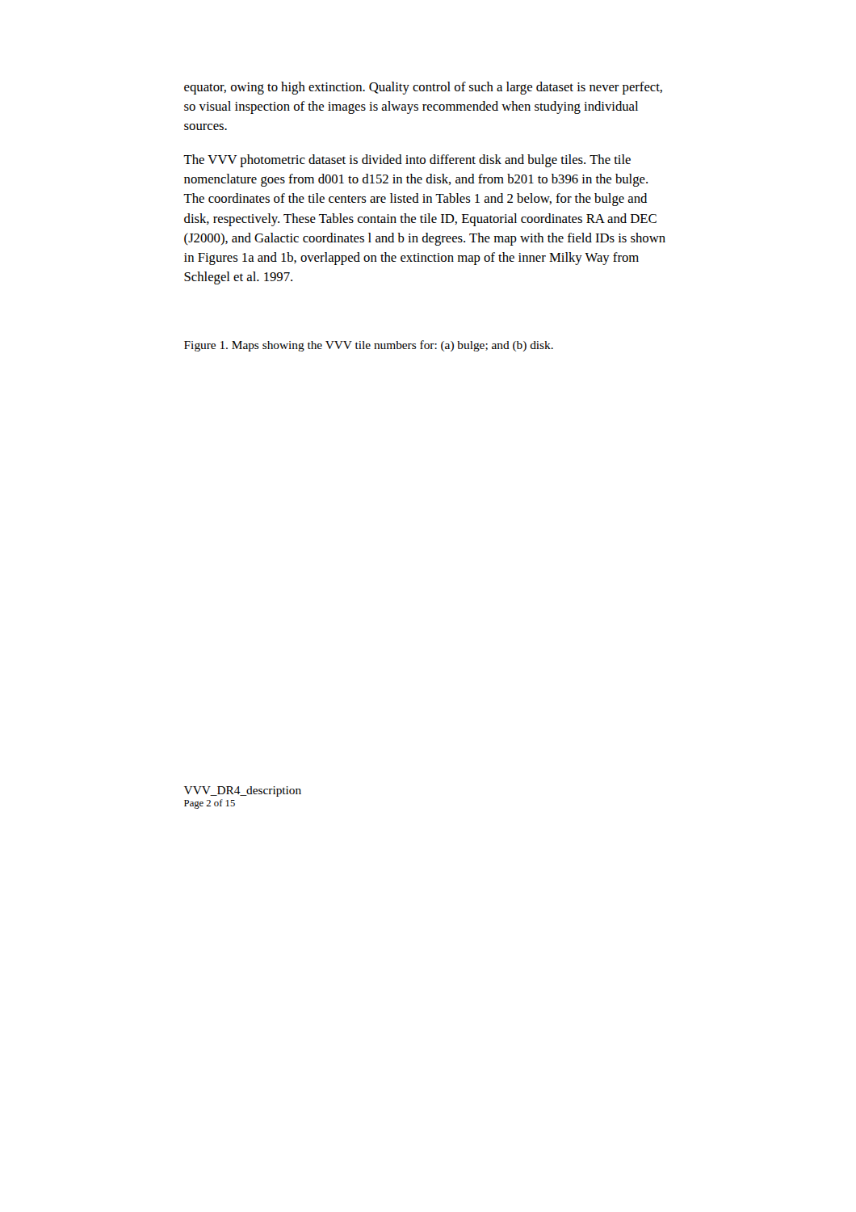equator, owing to high extinction. Quality control of such a large dataset is never perfect, so visual inspection of the images is always recommended when studying individual sources.
The VVV photometric dataset is divided into different disk and bulge tiles. The tile nomenclature goes from d001 to d152 in the disk, and from b201 to b396 in the bulge. The coordinates of the tile centers are listed in Tables 1 and 2 below, for the bulge and disk, respectively. These Tables contain the tile ID, Equatorial coordinates RA and DEC (J2000), and Galactic coordinates l and b in degrees. The map with the field IDs is shown in Figures 1a and 1b, overlapped on the extinction map of the inner Milky Way from Schlegel et al. 1997.
Figure 1. Maps showing the VVV tile numbers for: (a) bulge; and (b) disk.
VVV_DR4_description
Page 2 of 15